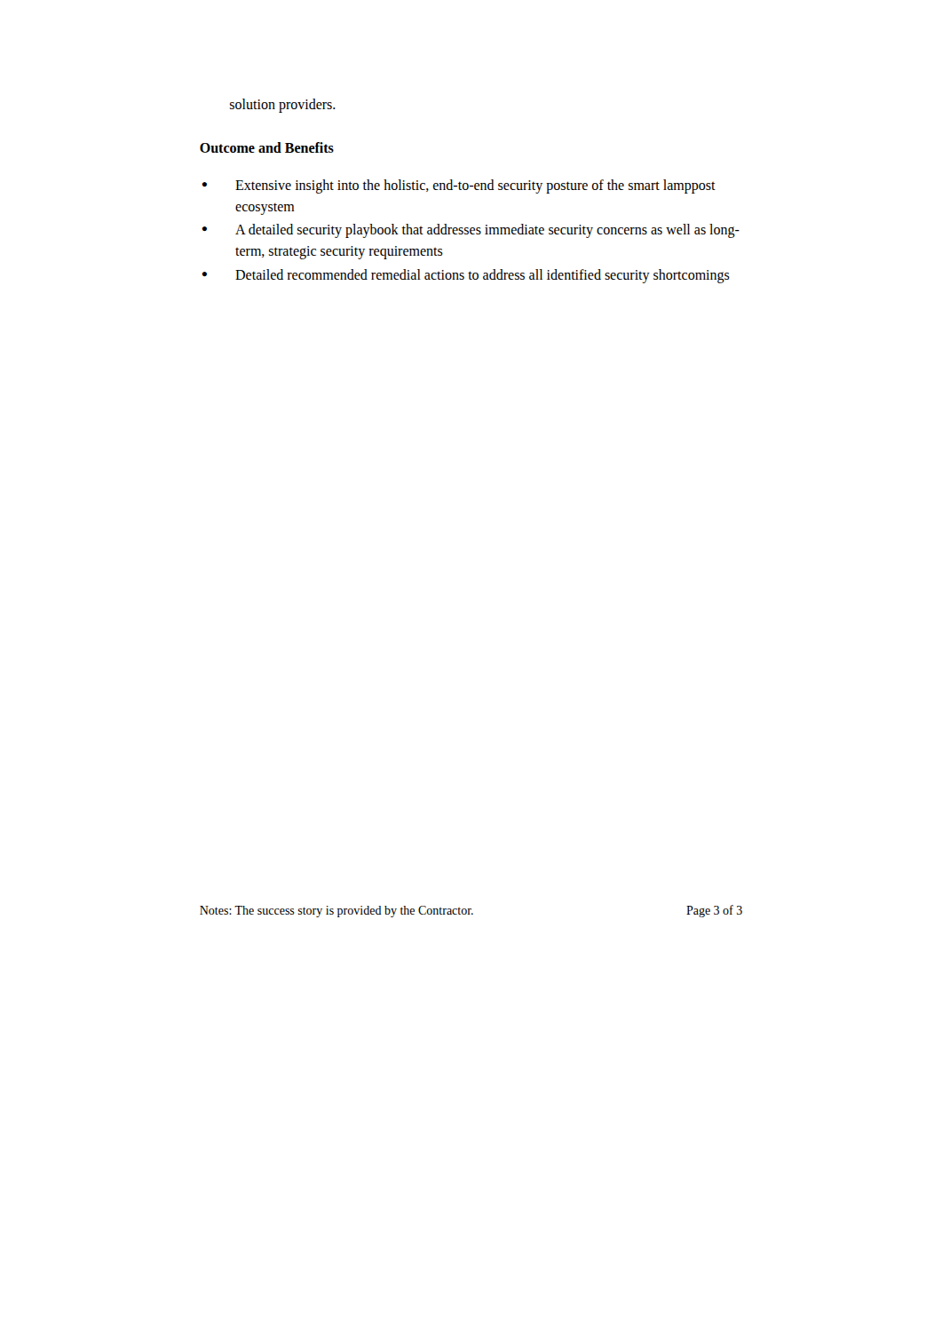solution providers.
Outcome and Benefits
Extensive insight into the holistic, end-to-end security posture of the smart lamppost ecosystem
A detailed security playbook that addresses immediate security concerns as well as long-term, strategic security requirements
Detailed recommended remedial actions to address all identified security shortcomings
Notes: The success story is provided by the Contractor.
Page 3 of 3